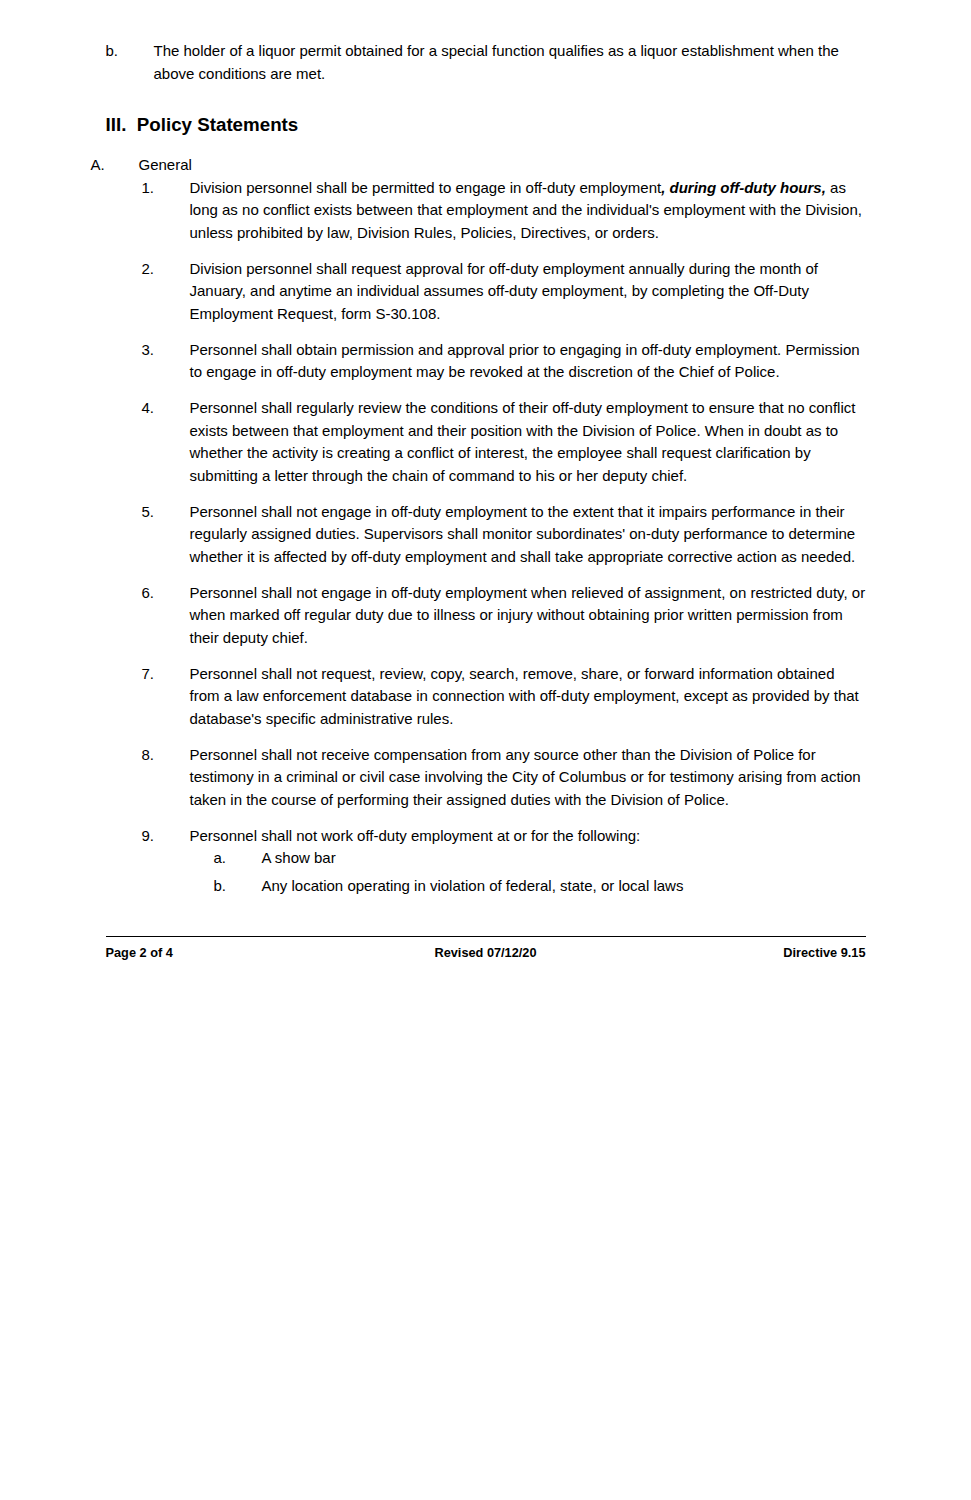b. The holder of a liquor permit obtained for a special function qualifies as a liquor establishment when the above conditions are met.
III. Policy Statements
A. General
1. Division personnel shall be permitted to engage in off-duty employment, during off-duty hours, as long as no conflict exists between that employment and the individual's employment with the Division, unless prohibited by law, Division Rules, Policies, Directives, or orders.
2. Division personnel shall request approval for off-duty employment annually during the month of January, and anytime an individual assumes off-duty employment, by completing the Off-Duty Employment Request, form S-30.108.
3. Personnel shall obtain permission and approval prior to engaging in off-duty employment. Permission to engage in off-duty employment may be revoked at the discretion of the Chief of Police.
4. Personnel shall regularly review the conditions of their off-duty employment to ensure that no conflict exists between that employment and their position with the Division of Police. When in doubt as to whether the activity is creating a conflict of interest, the employee shall request clarification by submitting a letter through the chain of command to his or her deputy chief.
5. Personnel shall not engage in off-duty employment to the extent that it impairs performance in their regularly assigned duties. Supervisors shall monitor subordinates' on-duty performance to determine whether it is affected by off-duty employment and shall take appropriate corrective action as needed.
6. Personnel shall not engage in off-duty employment when relieved of assignment, on restricted duty, or when marked off regular duty due to illness or injury without obtaining prior written permission from their deputy chief.
7. Personnel shall not request, review, copy, search, remove, share, or forward information obtained from a law enforcement database in connection with off-duty employment, except as provided by that database's specific administrative rules.
8. Personnel shall not receive compensation from any source other than the Division of Police for testimony in a criminal or civil case involving the City of Columbus or for testimony arising from action taken in the course of performing their assigned duties with the Division of Police.
9. Personnel shall not work off-duty employment at or for the following:
a. A show bar
b. Any location operating in violation of federal, state, or local laws
Page 2 of 4 Revised 07/12/20 Directive 9.15